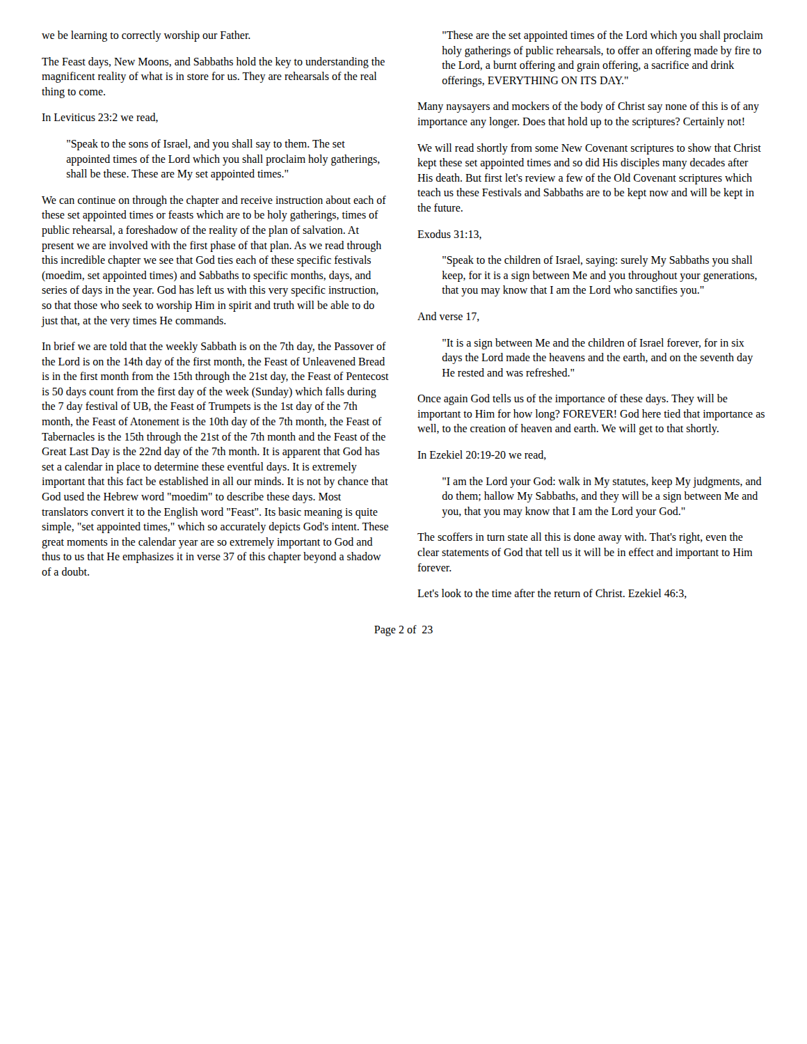we be learning to correctly worship our Father.
The Feast days, New Moons, and Sabbaths hold the key to understanding the magnificent reality of what is in store for us. They are rehearsals of the real thing to come.
In Leviticus 23:2 we read,
"Speak to the sons of Israel, and you shall say to them. The set appointed times of the Lord which you shall proclaim holy gatherings, shall be these. These are My set appointed times."
We can continue on through the chapter and receive instruction about each of these set appointed times or feasts which are to be holy gatherings, times of public rehearsal, a foreshadow of the reality of the plan of salvation. At present we are involved with the first phase of that plan. As we read through this incredible chapter we see that God ties each of these specific festivals (moedim, set appointed times) and Sabbaths to specific months, days, and series of days in the year. God has left us with this very specific instruction, so that those who seek to worship Him in spirit and truth will be able to do just that, at the very times He commands.
In brief we are told that the weekly Sabbath is on the 7th day, the Passover of the Lord is on the 14th day of the first month, the Feast of Unleavened Bread is in the first month from the 15th through the 21st day, the Feast of Pentecost is 50 days count from the first day of the week (Sunday) which falls during the 7 day festival of UB, the Feast of Trumpets is the 1st day of the 7th month, the Feast of Atonement is the 10th day of the 7th month, the Feast of Tabernacles is the 15th through the 21st of the 7th month and the Feast of the Great Last Day is the 22nd day of the 7th month. It is apparent that God has set a calendar in place to determine these eventful days. It is extremely important that this fact be established in all our minds. It is not by chance that God used the Hebrew word "moedim" to describe these days. Most translators convert it to the English word "Feast". Its basic meaning is quite simple, "set appointed times," which so accurately depicts God's intent. These great moments in the calendar year are so extremely important to God and thus to us that He emphasizes it in verse 37 of this chapter beyond a shadow of a doubt.
"These are the set appointed times of the Lord which you shall proclaim holy gatherings of public rehearsals, to offer an offering made by fire to the Lord, a burnt offering and grain offering, a sacrifice and drink offerings, EVERYTHING ON ITS DAY."
Many naysayers and mockers of the body of Christ say none of this is of any importance any longer. Does that hold up to the scriptures? Certainly not!
We will read shortly from some New Covenant scriptures to show that Christ kept these set appointed times and so did His disciples many decades after His death. But first let's review a few of the Old Covenant scriptures which teach us these Festivals and Sabbaths are to be kept now and will be kept in the future.
Exodus 31:13,
"Speak to the children of Israel, saying: surely My Sabbaths you shall keep, for it is a sign between Me and you throughout your generations, that you may know that I am the Lord who sanctifies you."
And verse 17,
"It is a sign between Me and the children of Israel forever, for in six days the Lord made the heavens and the earth, and on the seventh day He rested and was refreshed."
Once again God tells us of the importance of these days. They will be important to Him for how long? FOREVER! God here tied that importance as well, to the creation of heaven and earth. We will get to that shortly.
In Ezekiel 20:19-20 we read,
"I am the Lord your God: walk in My statutes, keep My judgments, and do them; hallow My Sabbaths, and they will be a sign between Me and you, that you may know that I am the Lord your God."
The scoffers in turn state all this is done away with. That's right, even the clear statements of God that tell us it will be in effect and important to Him forever.
Let's look to the time after the return of Christ. Ezekiel 46:3,
Page 2 of 23